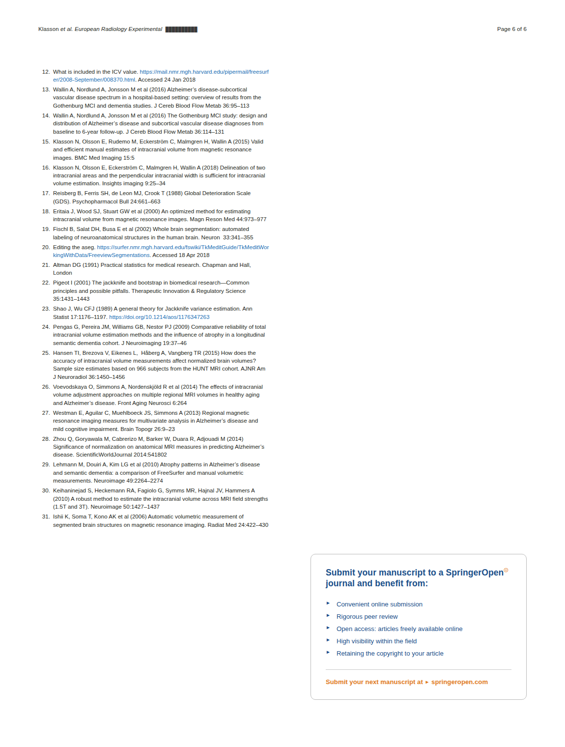Klasson et al. European Radiology Experimental ██████████
Page 6 of 6
What is included in the ICV value. https://mail.nmr.mgh.harvard.edu/pipermail/freesurfer/2008-September/008370.html. Accessed 24 Jan 2018
Wallin A, Nordlund A, Jonsson M et al (2016) Alzheimer’s disease-subcortical vascular disease spectrum in a hospital-based setting: overview of results from the Gothenburg MCI and dementia studies. J Cereb Blood Flow Metab 36:95–113
Wallin A, Nordlund A, Jonsson M et al (2016) The Gothenburg MCI study: design and distribution of Alzheimer’s disease and subcortical vascular disease diagnoses from baseline to 6-year follow-up. J Cereb Blood Flow Metab 36:114–131
Klasson N, Olsson E, Rudemo M, Eckerström C, Malmgren H, Wallin A (2015) Valid and efficient manual estimates of intracranial volume from magnetic resonance images. BMC Med Imaging 15:5
Klasson N, Olsson E, Eckerström C, Malmgren H, Wallin A (2018) Delineation of two intracranial areas and the perpendicular intracranial width is sufficient for intracranial volume estimation. Insights imaging 9:25–34
Reisberg B, Ferris SH, de Leon MJ, Crook T (1988) Global Deterioration Scale (GDS). Psychopharmacol Bull 24:661–663
Eritaia J, Wood SJ, Stuart GW et al (2000) An optimized method for estimating intracranial volume from magnetic resonance images. Magn Reson Med 44:973–977
Fischl B, Salat DH, Busa E et al (2002) Whole brain segmentation: automated labeling of neuroanatomical structures in the human brain. Neuron 33:341–355
Editing the aseg. https://surfer.nmr.mgh.harvard.edu/fswiki/TkMeditGuide/TkMeditWorkingWithData/FreeviewSegmentations. Accessed 18 Apr 2018
Altman DG (1991) Practical statistics for medical research. Chapman and Hall, London
Pigeot I (2001) The jackknife and bootstrap in biomedical research—Common principles and possible pitfalls. Therapeutic Innovation & Regulatory Science 35:1431–1443
Shao J, Wu CFJ (1989) A general theory for Jackknife variance estimation. Ann Statist 17:1176–1197. https://doi.org/10.1214/aos/1176347263
Pengas G, Pereira JM, Williams GB, Nestor PJ (2009) Comparative reliability of total intracranial volume estimation methods and the influence of atrophy in a longitudinal semantic dementia cohort. J Neuroimaging 19:37–46
Hansen TI, Brezova V, Eikenes L, Håberg A, Vangberg TR (2015) How does the accuracy of intracranial volume measurements affect normalized brain volumes? Sample size estimates based on 966 subjects from the HUNT MRI cohort. AJNR Am J Neuroradiol 36:1450–1456
Voevodskaya O, Simmons A, Nordenskjöld R et al (2014) The effects of intracranial volume adjustment approaches on multiple regional MRI volumes in healthy aging and Alzheimer’s disease. Front Aging Neurosci 6:264
Westman E, Aguilar C, Muehlboeck JS, Simmons A (2013) Regional magnetic resonance imaging measures for multivariate analysis in Alzheimer’s disease and mild cognitive impairment. Brain Topogr 26:9–23
Zhou Q, Goryawala M, Cabrerizo M, Barker W, Duara R, Adjouadi M (2014) Significance of normalization on anatomical MRI measures in predicting Alzheimer’s disease. ScientificWorldJournal 2014:541802
Lehmann M, Douiri A, Kim LG et al (2010) Atrophy patterns in Alzheimer’s disease and semantic dementia: a comparison of FreeSurfer and manual volumetric measurements. Neuroimage 49:2264–2274
Keihaninejad S, Heckemann RA, Fagiolo G, Symms MR, Hajnal JV, Hammers A (2010) A robust method to estimate the intracranial volume across MRI field strengths (1.5T and 3T). Neuroimage 50:1427–1437
Ishii K, Soma T, Kono AK et al (2006) Automatic volumetric measurement of segmented brain structures on magnetic resonance imaging. Radiat Med 24:422–430
Submit your manuscript to a SpringerOpen☉
journal and benefit from:
Convenient online submission
Rigorous peer review
Open access: articles freely available online
High visibility within the field
Retaining the copyright to your article
Submit your next manuscript at ► springeropen.com